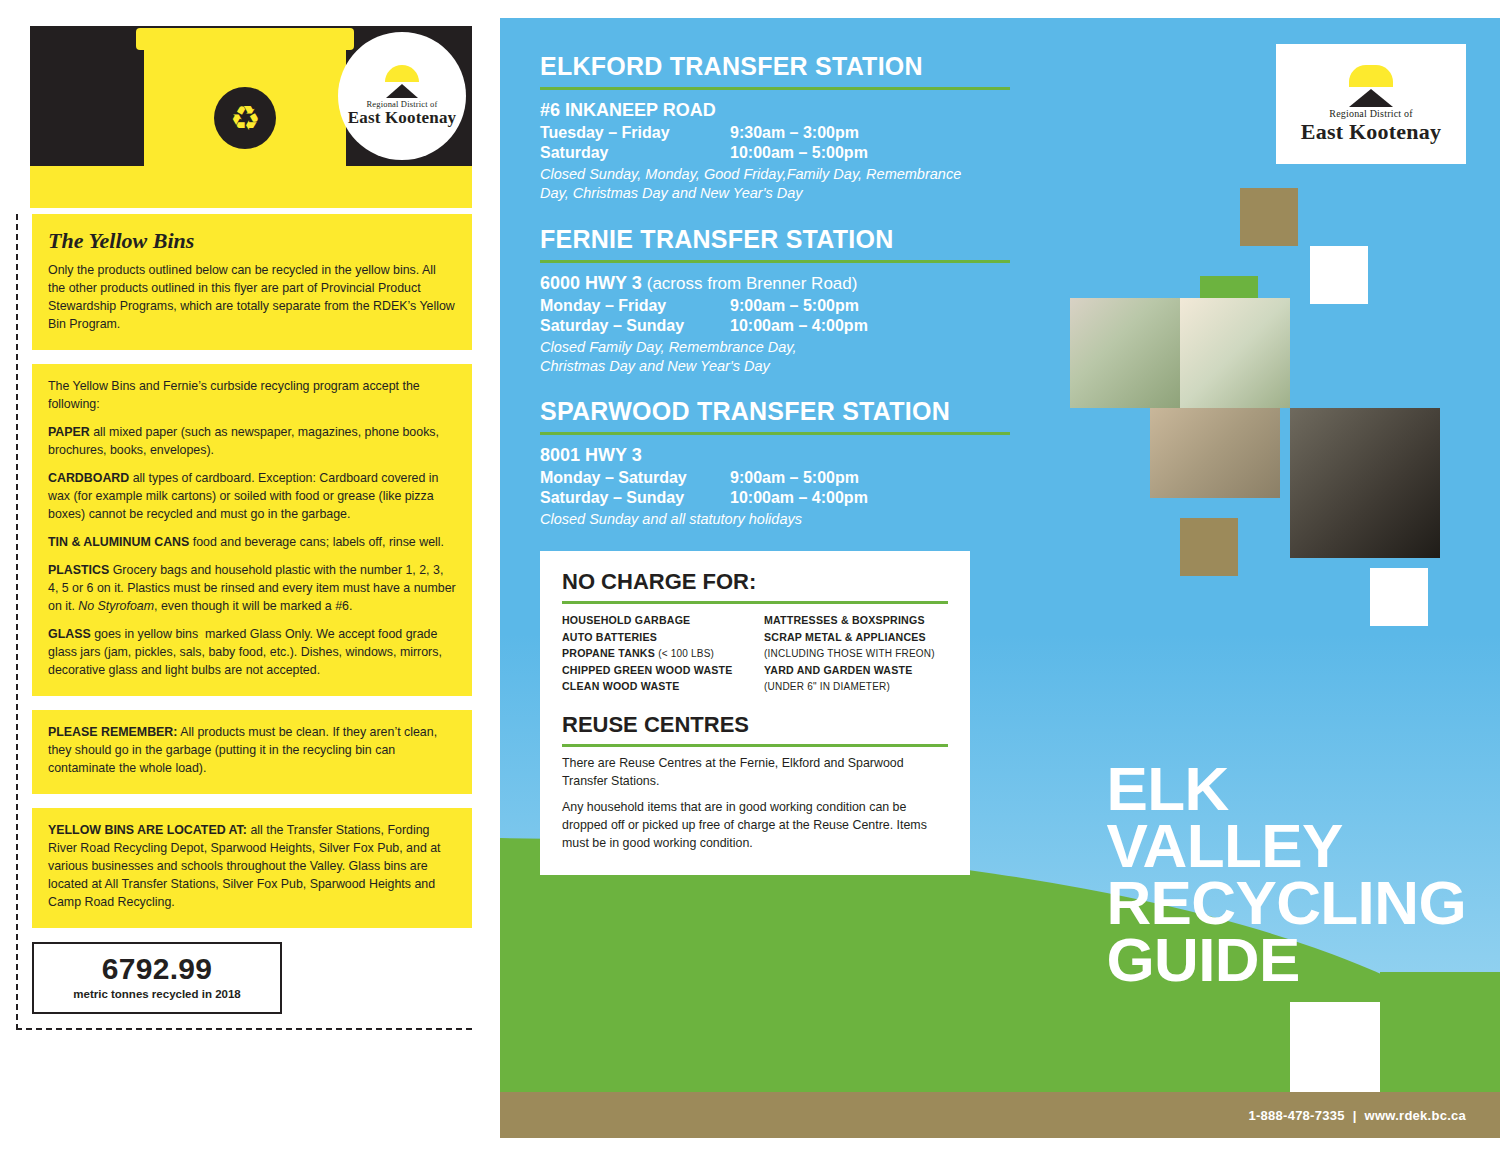♻
Regional District of
East Kootenay
The Yellow Bins
Only the products outlined below can be recycled in the yellow bins. All the other products outlined in this flyer are part of Provincial Product Stewardship Programs, which are totally separate from the RDEK’s Yellow Bin Program.
The Yellow Bins and Fernie’s curbside recycling program accept the following:
PAPER all mixed paper (such as newspaper, magazines, phone books, brochures, books, envelopes).
CARDBOARD all types of cardboard. Exception: Cardboard covered in wax (for example milk cartons) or soiled with food or grease (like pizza boxes) cannot be recycled and must go in the garbage.
TIN & ALUMINUM CANS food and beverage cans; labels off, rinse well.
PLASTICS Grocery bags and household plastic with the number 1, 2, 3, 4, 5 or 6 on it. Plastics must be rinsed and every item must have a number on it. No Styrofoam, even though it will be marked a #6.
GLASS goes in yellow bins marked Glass Only. We accept food grade glass jars (jam, pickles, sals, baby food, etc.). Dishes, windows, mirrors, decorative glass and light bulbs are not accepted.
PLEASE REMEMBER: All products must be clean. If they aren’t clean, they should go in the garbage (putting it in the recycling bin can contaminate the whole load).
YELLOW BINS ARE LOCATED AT: all the Transfer Stations, Fording River Road Recycling Depot, Sparwood Heights, Silver Fox Pub, and at various businesses and schools throughout the Valley. Glass bins are located at All Transfer Stations, Silver Fox Pub, Sparwood Heights and Camp Road Recycling.
6792.99
metric tonnes recycled in 2018
Regional District of
East Kootenay
Elkford Transfer Station
#6 INKANEEP ROAD
| Tuesday – Friday | 9:30am – 3:00pm |
| Saturday | 10:00am – 5:00pm |
Closed Sunday, Monday, Good Friday,Family Day, Remembrance Day, Christmas Day and New Year's Day
Fernie Transfer Station
6000 HWY 3 (across from Brenner Road)
| Monday – Friday | 9:00am – 5:00pm |
| Saturday – Sunday | 10:00am – 4:00pm |
Closed Family Day, Remembrance Day,
Christmas Day and New Year's Day
Sparwood Transfer Station
8001 HWY 3
| Monday – Saturday | 9:00am – 5:00pm |
| Saturday – Sunday | 10:00am – 4:00pm |
Closed Sunday and all statutory holidays
No Charge For:
HOUSEHOLD GARBAGE
AUTO BATTERIES
PROPANE TANKS (< 100 LBS)
CHIPPED GREEN WOOD WASTE
CLEAN WOOD WASTE
MATTRESSES & BOXSPRINGS
SCRAP METAL & APPLIANCES
(INCLUDING THOSE WITH FREON)
YARD AND GARDEN WASTE
(UNDER 6" IN DIAMETER)
Reuse Centres
There are Reuse Centres at the Fernie, Elkford and Sparwood Transfer Stations.
Any household items that are in good working condition can be dropped off or picked up free of charge at the Reuse Centre. Items must be in good working condition.
Elk
Valley
Recycling
Guide
1-888-478-7335 | www.rdek.bc.ca